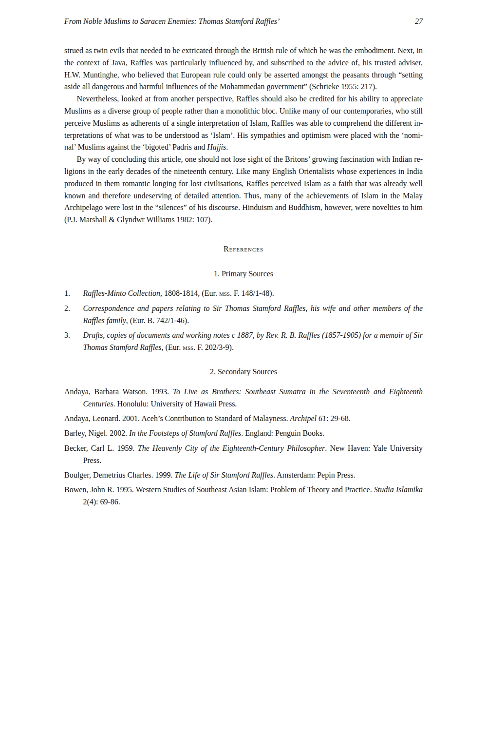From Noble Muslims to Saracen Enemies: Thomas Stamford Raffles’ 27
strued as twin evils that needed to be extricated through the British rule of which he was the embodiment. Next, in the context of Java, Raffles was particularly influenced by, and subscribed to the advice of, his trusted adviser, H.W. Muntinghe, who believed that European rule could only be asserted amongst the peasants through “setting aside all dangerous and harmful influences of the Mohammedan government” (Schrieke 1955: 217).
Nevertheless, looked at from another perspective, Raffles should also be credited for his ability to appreciate Muslims as a diverse group of people rather than a monolithic bloc. Unlike many of our contemporaries, who still perceive Muslims as adherents of a single interpretation of Islam, Raffles was able to comprehend the different interpretations of what was to be understood as ‘Islam’. His sympathies and optimism were placed with the ‘nominal’ Muslims against the ‘bigoted’ Padris and Hajjis.
By way of concluding this article, one should not lose sight of the Britons’ growing fascination with Indian religions in the early decades of the nineteenth century. Like many English Orientalists whose experiences in India produced in them romantic longing for lost civilisations, Raffles perceived Islam as a faith that was already well known and therefore undeserving of detailed attention. Thus, many of the achievements of Islam in the Malay Archipelago were lost in the “silences” of his discourse. Hinduism and Buddhism, however, were novelties to him (P.J. Marshall & Glyndwr Williams 1982: 107).
References
1. Primary Sources
Raffles-Minto Collection, 1808-1814, (Eur. mss. F. 148/1-48).
Correspondence and papers relating to Sir Thomas Stamford Raffles, his wife and other members of the Raffles family, (Eur. B. 742/1-46).
Drafts, copies of documents and working notes c 1887, by Rev. R. B. Raffles (1857-1905) for a memoir of Sir Thomas Stamford Raffles, (Eur. mss. F. 202/3-9).
2. Secondary Sources
Andaya, Barbara Watson. 1993. To Live as Brothers: Southeast Sumatra in the Seventeenth and Eighteenth Centuries. Honolulu: University of Hawaii Press.
Andaya, Leonard. 2001. Aceh’s Contribution to Standard of Malayness. Archipel 61: 29-68.
Barley, Nigel. 2002. In the Footsteps of Stamford Raffles. England: Penguin Books.
Becker, Carl L. 1959. The Heavenly City of the Eighteenth-Century Philosopher. New Haven: Yale University Press.
Boulger, Demetrius Charles. 1999. The Life of Sir Stamford Raffles. Amsterdam: Pepin Press.
Bowen, John R. 1995. Western Studies of Southeast Asian Islam: Problem of Theory and Practice. Studia Islamika 2(4): 69-86.